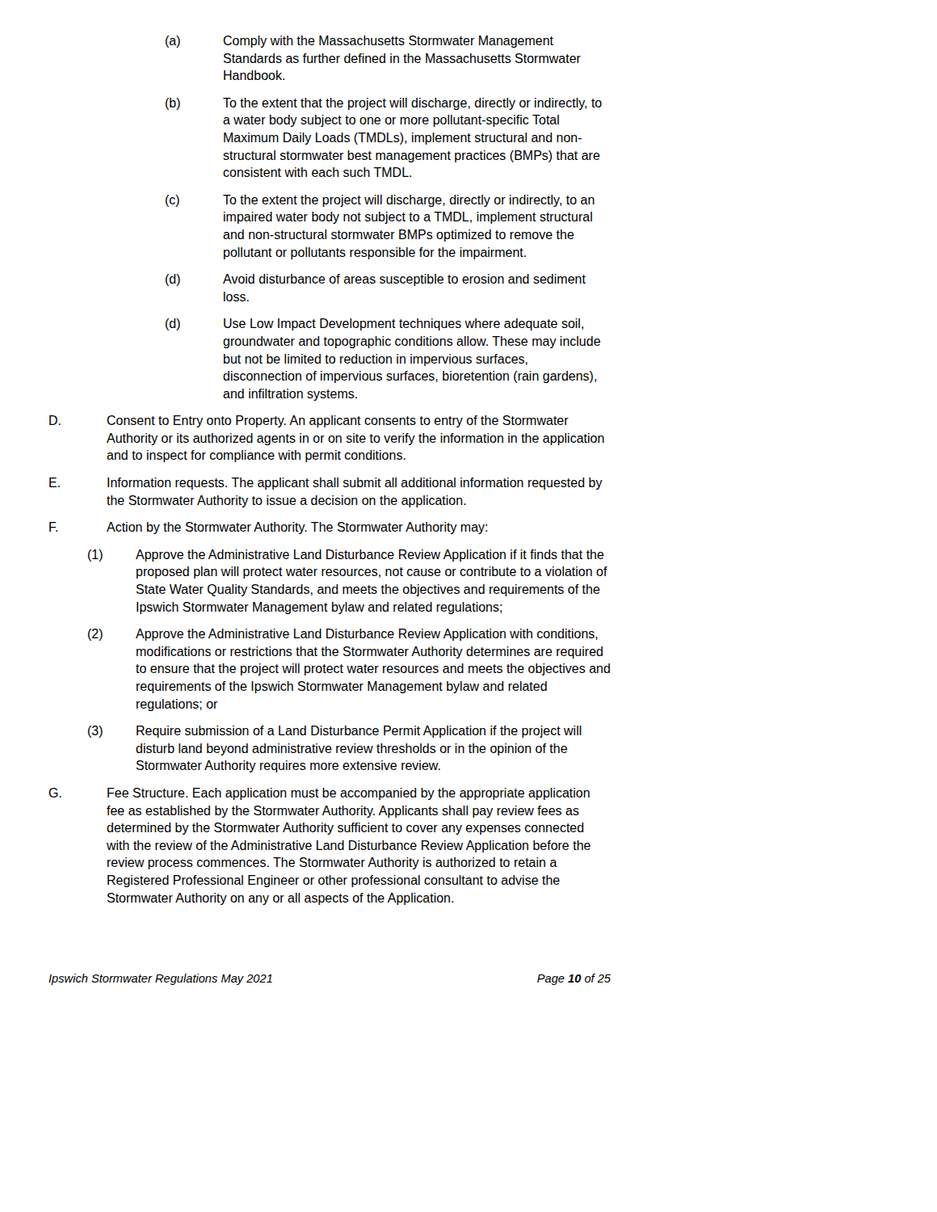(a)
Comply with the Massachusetts Stormwater Management Standards as further defined in the Massachusetts Stormwater Handbook.
(b)
To the extent that the project will discharge, directly or indirectly, to a water body subject to one or more pollutant-specific Total Maximum Daily Loads (TMDLs), implement structural and non-structural stormwater best management practices (BMPs) that are consistent with each such TMDL.
(c)
To the extent the project will discharge, directly or indirectly, to an impaired water body not subject to a TMDL, implement structural and non-structural stormwater BMPs optimized to remove the pollutant or pollutants responsible for the impairment.
(d)
Avoid disturbance of areas susceptible to erosion and sediment loss.
(d)
Use Low Impact Development techniques where adequate soil, groundwater and topographic conditions allow. These may include but not be limited to reduction in impervious surfaces, disconnection of impervious surfaces, bioretention (rain gardens), and infiltration systems.
D.
Consent to Entry onto Property. An applicant consents to entry of the Stormwater Authority or its authorized agents in or on site to verify the information in the application and to inspect for compliance with permit conditions.
E.
Information requests. The applicant shall submit all additional information requested by the Stormwater Authority to issue a decision on the application.
F.
Action by the Stormwater Authority. The Stormwater Authority may:
(1)
Approve the Administrative Land Disturbance Review Application if it finds that the proposed plan will protect water resources, not cause or contribute to a violation of State Water Quality Standards, and meets the objectives and requirements of the Ipswich Stormwater Management bylaw and related regulations;
(2)
Approve the Administrative Land Disturbance Review Application with conditions, modifications or restrictions that the Stormwater Authority determines are required to ensure that the project will protect water resources and meets the objectives and requirements of the Ipswich Stormwater Management bylaw and related regulations; or
(3)
Require submission of a Land Disturbance Permit Application if the project will disturb land beyond administrative review thresholds or in the opinion of the Stormwater Authority requires more extensive review.
G.
Fee Structure. Each application must be accompanied by the appropriate application fee as established by the Stormwater Authority. Applicants shall pay review fees as determined by the Stormwater Authority sufficient to cover any expenses connected with the review of the Administrative Land Disturbance Review Application before the review process commences. The Stormwater Authority is authorized to retain a Registered Professional Engineer or other professional consultant to advise the Stormwater Authority on any or all aspects of the Application.
Ipswich Stormwater Regulations May 2021
Page 10 of 25